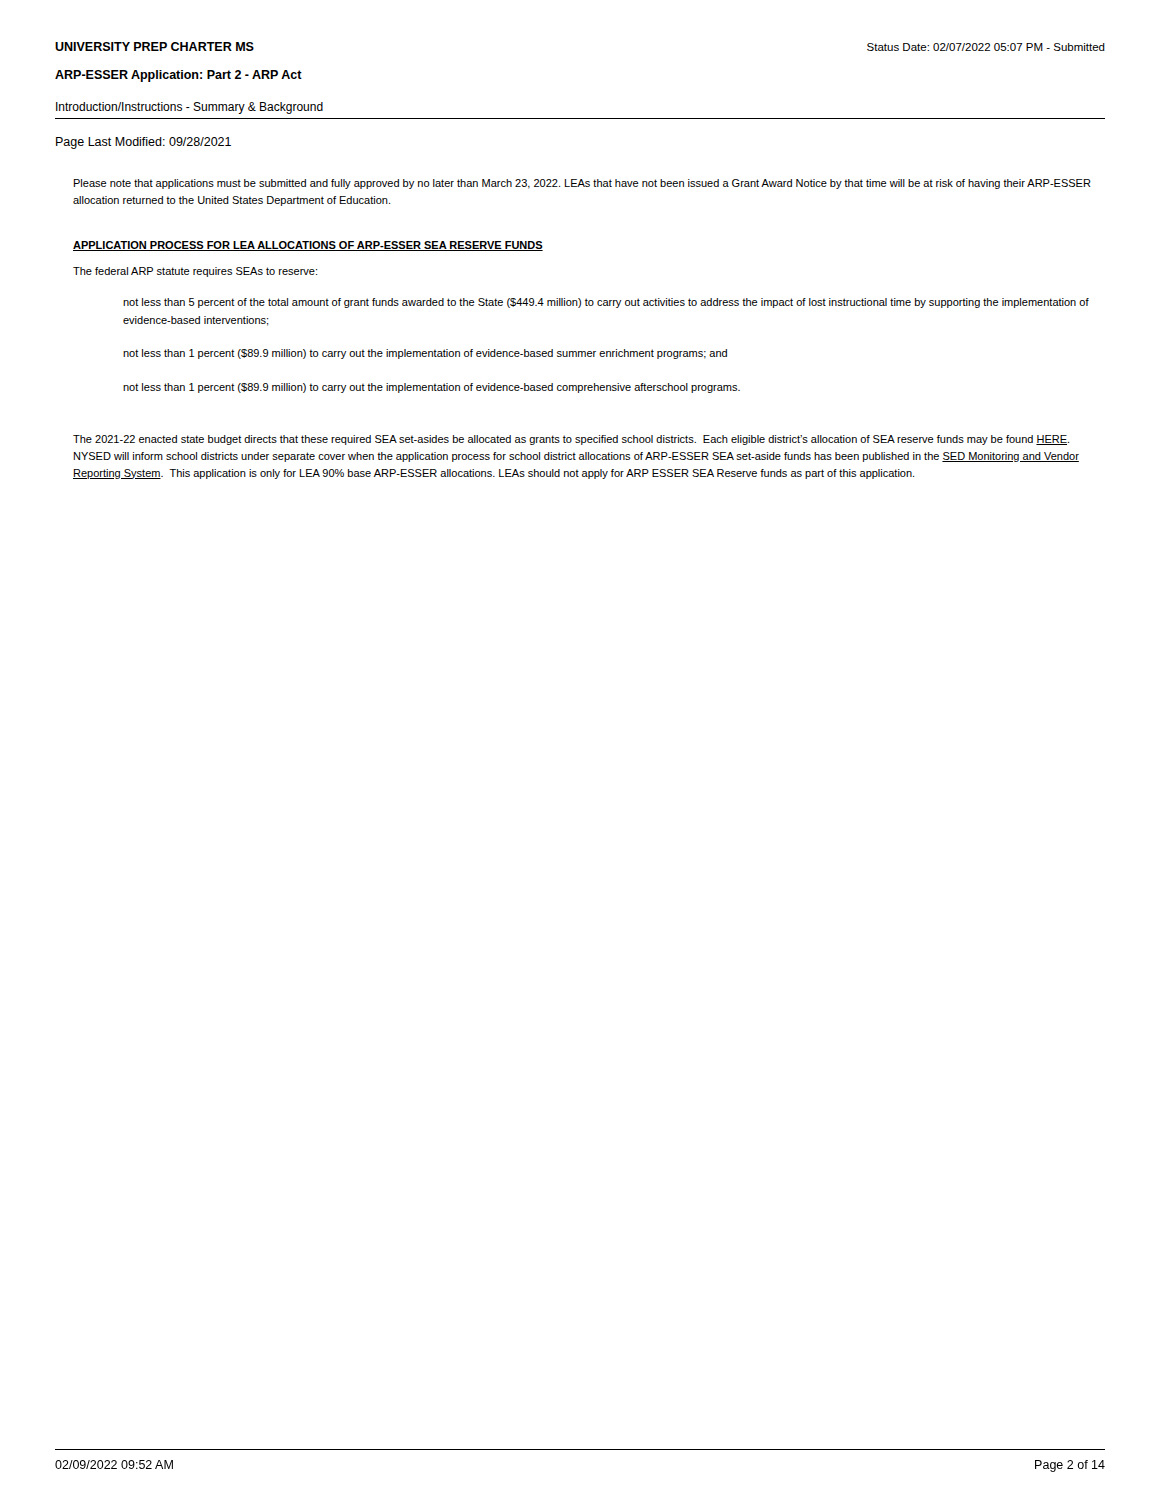UNIVERSITY PREP CHARTER MS Status Date: 02/07/2022 05:07 PM - Submitted
ARP-ESSER Application: Part 2 - ARP Act
Introduction/Instructions - Summary & Background
Page Last Modified: 09/28/2021
Please note that applications must be submitted and fully approved by no later than March 23, 2022. LEAs that have not been issued a Grant Award Notice by that time will be at risk of having their ARP-ESSER allocation returned to the United States Department of Education.
APPLICATION PROCESS FOR LEA ALLOCATIONS OF ARP-ESSER SEA RESERVE FUNDS
The federal ARP statute requires SEAs to reserve:
not less than 5 percent of the total amount of grant funds awarded to the State ($449.4 million) to carry out activities to address the impact of lost instructional time by supporting the implementation of evidence-based interventions;
not less than 1 percent ($89.9 million) to carry out the implementation of evidence-based summer enrichment programs; and
not less than 1 percent ($89.9 million) to carry out the implementation of evidence-based comprehensive afterschool programs.
The 2021-22 enacted state budget directs that these required SEA set-asides be allocated as grants to specified school districts. Each eligible district’s allocation of SEA reserve funds may be found HERE. NYSED will inform school districts under separate cover when the application process for school district allocations of ARP-ESSER SEA set-aside funds has been published in the SED Monitoring and Vendor Reporting System. This application is only for LEA 90% base ARP-ESSER allocations. LEAs should not apply for ARP ESSER SEA Reserve funds as part of this application.
02/09/2022 09:52 AM Page 2 of 14